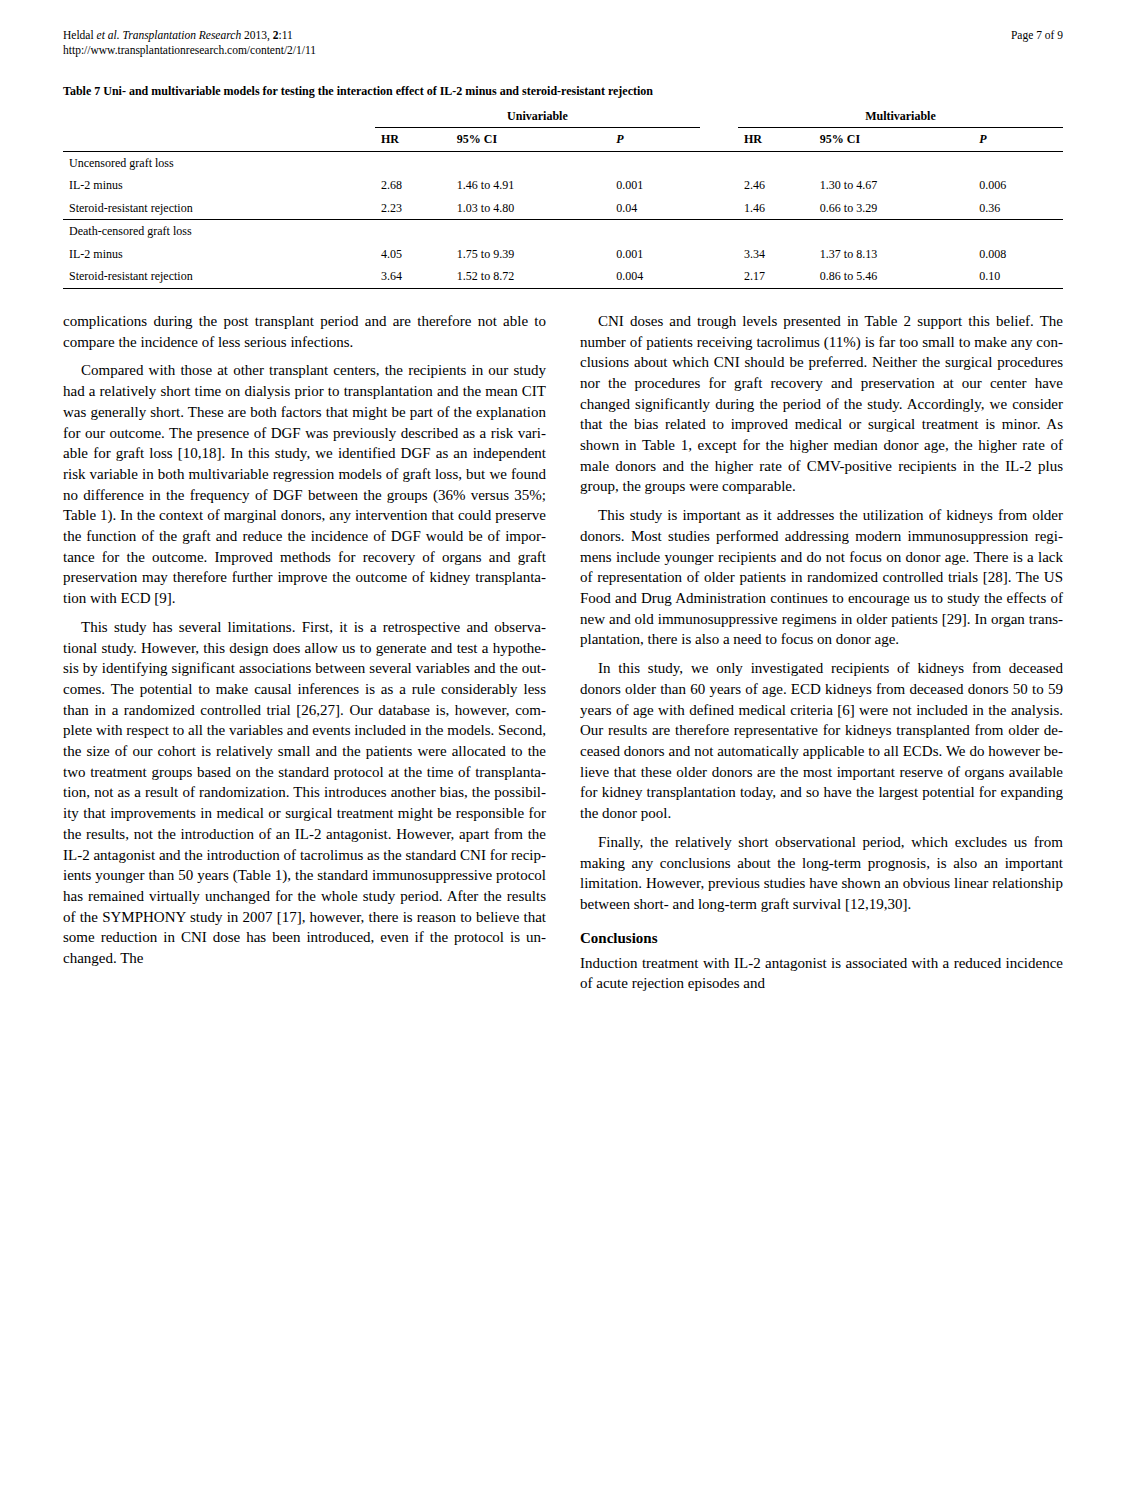Heldal et al. Transplantation Research 2013, 2:11
http://www.transplantationresearch.com/content/2/1/11
Page 7 of 9
Table 7 Uni- and multivariable models for testing the interaction effect of IL-2 minus and steroid-resistant rejection
| | Univariable | | Multivariable |
| --- | --- | --- | --- |
| | HR | 95% CI | P | | HR | 95% CI | P |
| Uncensored graft loss | | | | | | | |
| IL-2 minus | 2.68 | 1.46 to 4.91 | 0.001 | | 2.46 | 1.30 to 4.67 | 0.006 |
| Steroid-resistant rejection | 2.23 | 1.03 to 4.80 | 0.04 | | 1.46 | 0.66 to 3.29 | 0.36 |
| Death-censored graft loss | | | | | | | |
| IL-2 minus | 4.05 | 1.75 to 9.39 | 0.001 | | 3.34 | 1.37 to 8.13 | 0.008 |
| Steroid-resistant rejection | 3.64 | 1.52 to 8.72 | 0.004 | | 2.17 | 0.86 to 5.46 | 0.10 |
complications during the post transplant period and are therefore not able to compare the incidence of less serious infections.
Compared with those at other transplant centers, the recipients in our study had a relatively short time on dialysis prior to transplantation and the mean CIT was generally short. These are both factors that might be part of the explanation for our outcome. The presence of DGF was previously described as a risk variable for graft loss [10,18]. In this study, we identified DGF as an independent risk variable in both multivariable regression models of graft loss, but we found no difference in the frequency of DGF between the groups (36% versus 35%; Table 1). In the context of marginal donors, any intervention that could preserve the function of the graft and reduce the incidence of DGF would be of importance for the outcome. Improved methods for recovery of organs and graft preservation may therefore further improve the outcome of kidney transplantation with ECD [9].
This study has several limitations. First, it is a retrospective and observational study. However, this design does allow us to generate and test a hypothesis by identifying significant associations between several variables and the outcomes. The potential to make causal inferences is as a rule considerably less than in a randomized controlled trial [26,27]. Our database is, however, complete with respect to all the variables and events included in the models. Second, the size of our cohort is relatively small and the patients were allocated to the two treatment groups based on the standard protocol at the time of transplantation, not as a result of randomization. This introduces another bias, the possibility that improvements in medical or surgical treatment might be responsible for the results, not the introduction of an IL-2 antagonist. However, apart from the IL-2 antagonist and the introduction of tacrolimus as the standard CNI for recipients younger than 50 years (Table 1), the standard immunosuppressive protocol has remained virtually unchanged for the whole study period. After the results of the SYMPHONY study in 2007 [17], however, there is reason to believe that some reduction in CNI dose has been introduced, even if the protocol is unchanged. The
CNI doses and trough levels presented in Table 2 support this belief. The number of patients receiving tacrolimus (11%) is far too small to make any conclusions about which CNI should be preferred. Neither the surgical procedures nor the procedures for graft recovery and preservation at our center have changed significantly during the period of the study. Accordingly, we consider that the bias related to improved medical or surgical treatment is minor. As shown in Table 1, except for the higher median donor age, the higher rate of male donors and the higher rate of CMV-positive recipients in the IL-2 plus group, the groups were comparable.
This study is important as it addresses the utilization of kidneys from older donors. Most studies performed addressing modern immunosuppression regimens include younger recipients and do not focus on donor age. There is a lack of representation of older patients in randomized controlled trials [28]. The US Food and Drug Administration continues to encourage us to study the effects of new and old immunosuppressive regimens in older patients [29]. In organ transplantation, there is also a need to focus on donor age.
In this study, we only investigated recipients of kidneys from deceased donors older than 60 years of age. ECD kidneys from deceased donors 50 to 59 years of age with defined medical criteria [6] were not included in the analysis. Our results are therefore representative for kidneys transplanted from older deceased donors and not automatically applicable to all ECDs. We do however believe that these older donors are the most important reserve of organs available for kidney transplantation today, and so have the largest potential for expanding the donor pool.
Finally, the relatively short observational period, which excludes us from making any conclusions about the long-term prognosis, is also an important limitation. However, previous studies have shown an obvious linear relationship between short- and long-term graft survival [12,19,30].
Conclusions
Induction treatment with IL-2 antagonist is associated with a reduced incidence of acute rejection episodes and